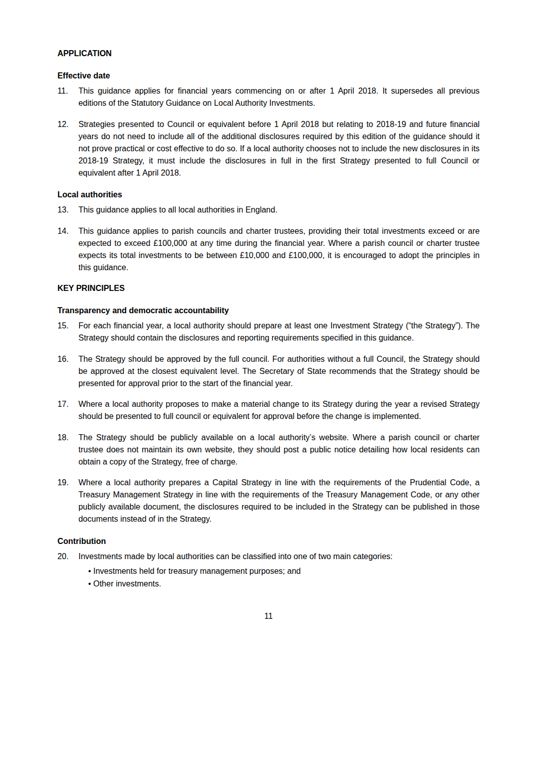APPLICATION
Effective date
11. This guidance applies for financial years commencing on or after 1 April 2018. It supersedes all previous editions of the Statutory Guidance on Local Authority Investments.
12. Strategies presented to Council or equivalent before 1 April 2018 but relating to 2018-19 and future financial years do not need to include all of the additional disclosures required by this edition of the guidance should it not prove practical or cost effective to do so. If a local authority chooses not to include the new disclosures in its 2018-19 Strategy, it must include the disclosures in full in the first Strategy presented to full Council or equivalent after 1 April 2018.
Local authorities
13. This guidance applies to all local authorities in England.
14. This guidance applies to parish councils and charter trustees, providing their total investments exceed or are expected to exceed £100,000 at any time during the financial year. Where a parish council or charter trustee expects its total investments to be between £10,000 and £100,000, it is encouraged to adopt the principles in this guidance.
KEY PRINCIPLES
Transparency and democratic accountability
15. For each financial year, a local authority should prepare at least one Investment Strategy (“the Strategy”). The Strategy should contain the disclosures and reporting requirements specified in this guidance.
16. The Strategy should be approved by the full council. For authorities without a full Council, the Strategy should be approved at the closest equivalent level. The Secretary of State recommends that the Strategy should be presented for approval prior to the start of the financial year.
17. Where a local authority proposes to make a material change to its Strategy during the year a revised Strategy should be presented to full council or equivalent for approval before the change is implemented.
18. The Strategy should be publicly available on a local authority’s website. Where a parish council or charter trustee does not maintain its own website, they should post a public notice detailing how local residents can obtain a copy of the Strategy, free of charge.
19. Where a local authority prepares a Capital Strategy in line with the requirements of the Prudential Code, a Treasury Management Strategy in line with the requirements of the Treasury Management Code, or any other publicly available document, the disclosures required to be included in the Strategy can be published in those documents instead of in the Strategy.
Contribution
20. Investments made by local authorities can be classified into one of two main categories:
Investments held for treasury management purposes; and
Other investments.
11